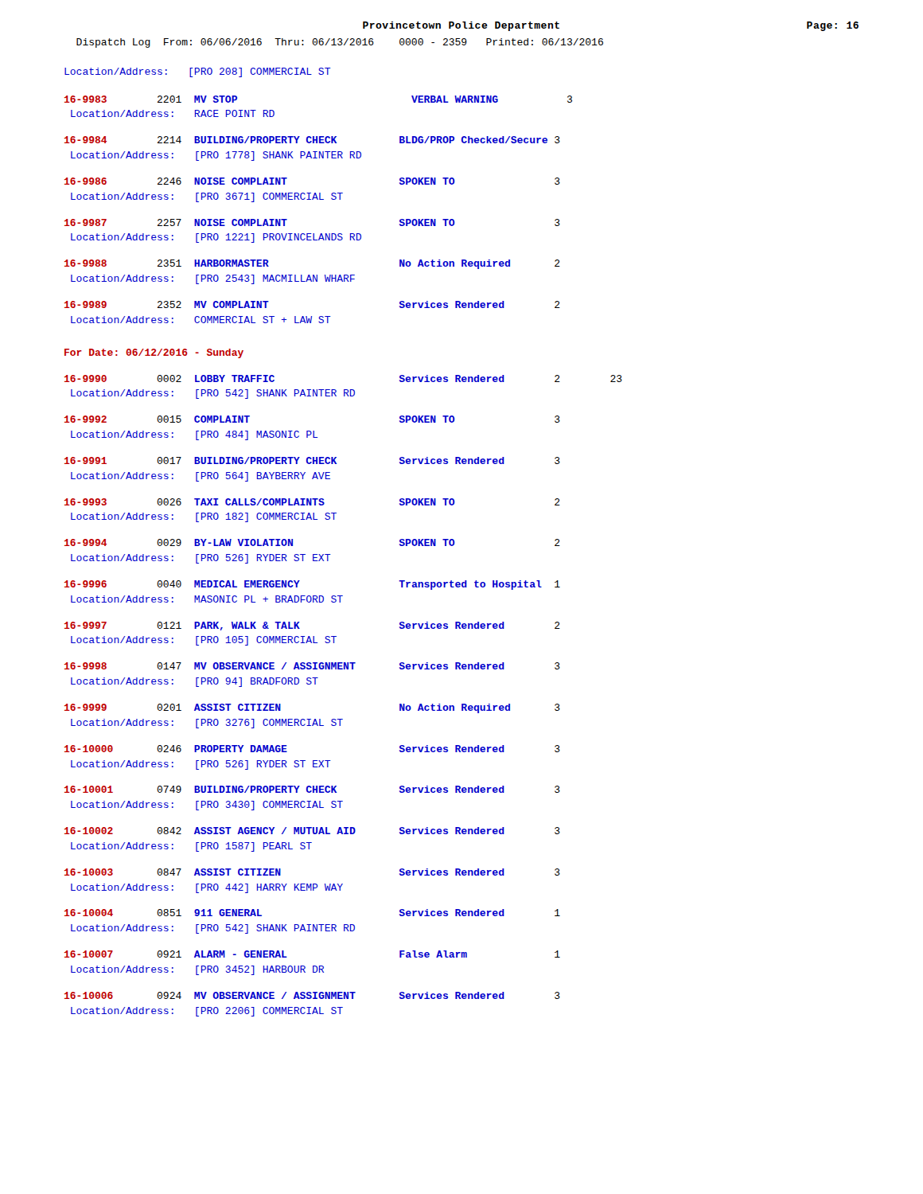Provincetown Police DepartmentPage: 16
Dispatch Log From: 06/06/2016 Thru: 06/13/2016 0000 - 2359 Printed: 06/13/2016
Location/Address: [PRO 208] COMMERCIAL ST
16-9983 2201 MV STOP VERBAL WARNING 3 Location/Address: RACE POINT RD
16-9984 2214 BUILDING/PROPERTY CHECK BLDG/PROP Checked/Secure 3 Location/Address: [PRO 1778] SHANK PAINTER RD
16-9986 2246 NOISE COMPLAINT SPOKEN TO 3 Location/Address: [PRO 3671] COMMERCIAL ST
16-9987 2257 NOISE COMPLAINT SPOKEN TO 3 Location/Address: [PRO 1221] PROVINCELANDS RD
16-9988 2351 HARBORMASTER No Action Required 2 Location/Address: [PRO 2543] MACMILLAN WHARF
16-9989 2352 MV COMPLAINT Services Rendered 2 Location/Address: COMMERCIAL ST + LAW ST
For Date: 06/12/2016 - Sunday
16-9990 0002 LOBBY TRAFFIC Services Rendered 2 23 Location/Address: [PRO 542] SHANK PAINTER RD
16-9992 0015 COMPLAINT SPOKEN TO 3 Location/Address: [PRO 484] MASONIC PL
16-9991 0017 BUILDING/PROPERTY CHECK Services Rendered 3 Location/Address: [PRO 564] BAYBERRY AVE
16-9993 0026 TAXI CALLS/COMPLAINTS SPOKEN TO 2 Location/Address: [PRO 182] COMMERCIAL ST
16-9994 0029 BY-LAW VIOLATION SPOKEN TO 2 Location/Address: [PRO 526] RYDER ST EXT
16-9996 0040 MEDICAL EMERGENCY Transported to Hospital 1 Location/Address: MASONIC PL + BRADFORD ST
16-9997 0121 PARK, WALK & TALK Services Rendered 2 Location/Address: [PRO 105] COMMERCIAL ST
16-9998 0147 MV OBSERVANCE / ASSIGNMENT Services Rendered 3 Location/Address: [PRO 94] BRADFORD ST
16-9999 0201 ASSIST CITIZEN No Action Required 3 Location/Address: [PRO 3276] COMMERCIAL ST
16-10000 0246 PROPERTY DAMAGE Services Rendered 3 Location/Address: [PRO 526] RYDER ST EXT
16-10001 0749 BUILDING/PROPERTY CHECK Services Rendered 3 Location/Address: [PRO 3430] COMMERCIAL ST
16-10002 0842 ASSIST AGENCY / MUTUAL AID Services Rendered 3 Location/Address: [PRO 1587] PEARL ST
16-10003 0847 ASSIST CITIZEN Services Rendered 3 Location/Address: [PRO 442] HARRY KEMP WAY
16-10004 0851 911 GENERAL Services Rendered 1 Location/Address: [PRO 542] SHANK PAINTER RD
16-10007 0921 ALARM - GENERAL False Alarm 1 Location/Address: [PRO 3452] HARBOUR DR
16-10006 0924 MV OBSERVANCE / ASSIGNMENT Services Rendered 3 Location/Address: [PRO 2206] COMMERCIAL ST